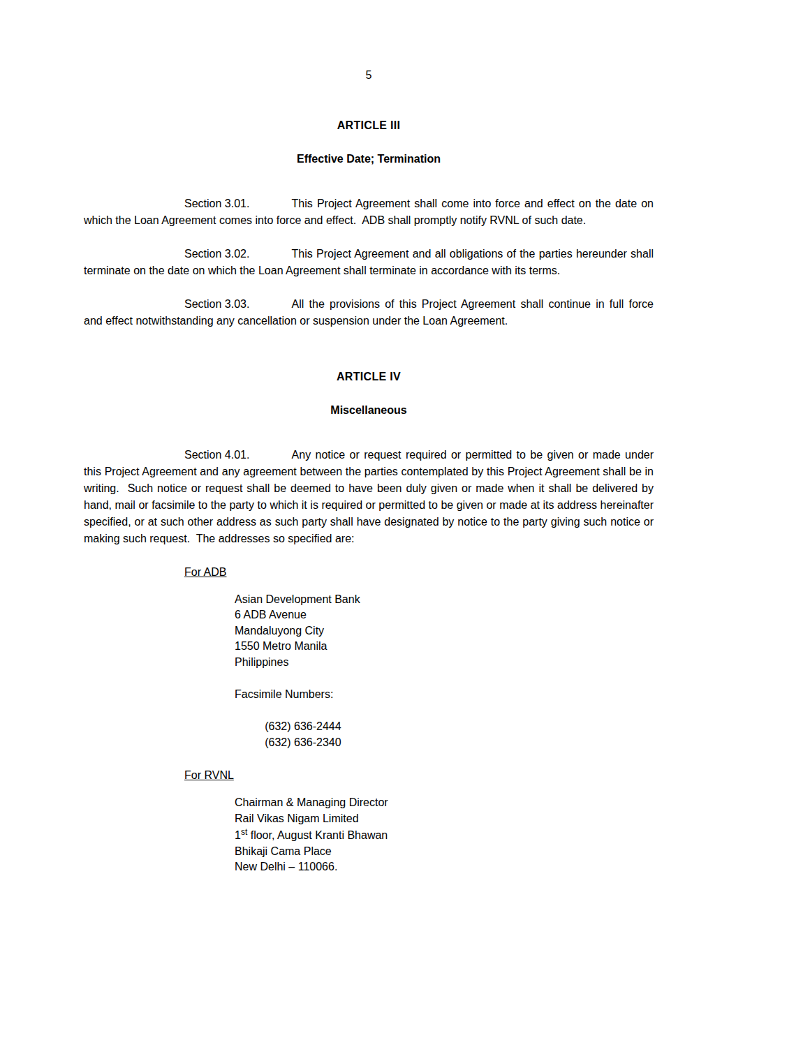5
ARTICLE III
Effective Date; Termination
Section 3.01. This Project Agreement shall come into force and effect on the date on which the Loan Agreement comes into force and effect. ADB shall promptly notify RVNL of such date.
Section 3.02. This Project Agreement and all obligations of the parties hereunder shall terminate on the date on which the Loan Agreement shall terminate in accordance with its terms.
Section 3.03. All the provisions of this Project Agreement shall continue in full force and effect notwithstanding any cancellation or suspension under the Loan Agreement.
ARTICLE IV
Miscellaneous
Section 4.01. Any notice or request required or permitted to be given or made under this Project Agreement and any agreement between the parties contemplated by this Project Agreement shall be in writing. Such notice or request shall be deemed to have been duly given or made when it shall be delivered by hand, mail or facsimile to the party to which it is required or permitted to be given or made at its address hereinafter specified, or at such other address as such party shall have designated by notice to the party giving such notice or making such request. The addresses so specified are:
For ADB
Asian Development Bank
6 ADB Avenue
Mandaluyong City
1550 Metro Manila
Philippines
Facsimile Numbers:
(632) 636-2444
(632) 636-2340
For RVNL
Chairman & Managing Director
Rail Vikas Nigam Limited
1st floor, August Kranti Bhawan
Bhikaji Cama Place
New Delhi – 110066.